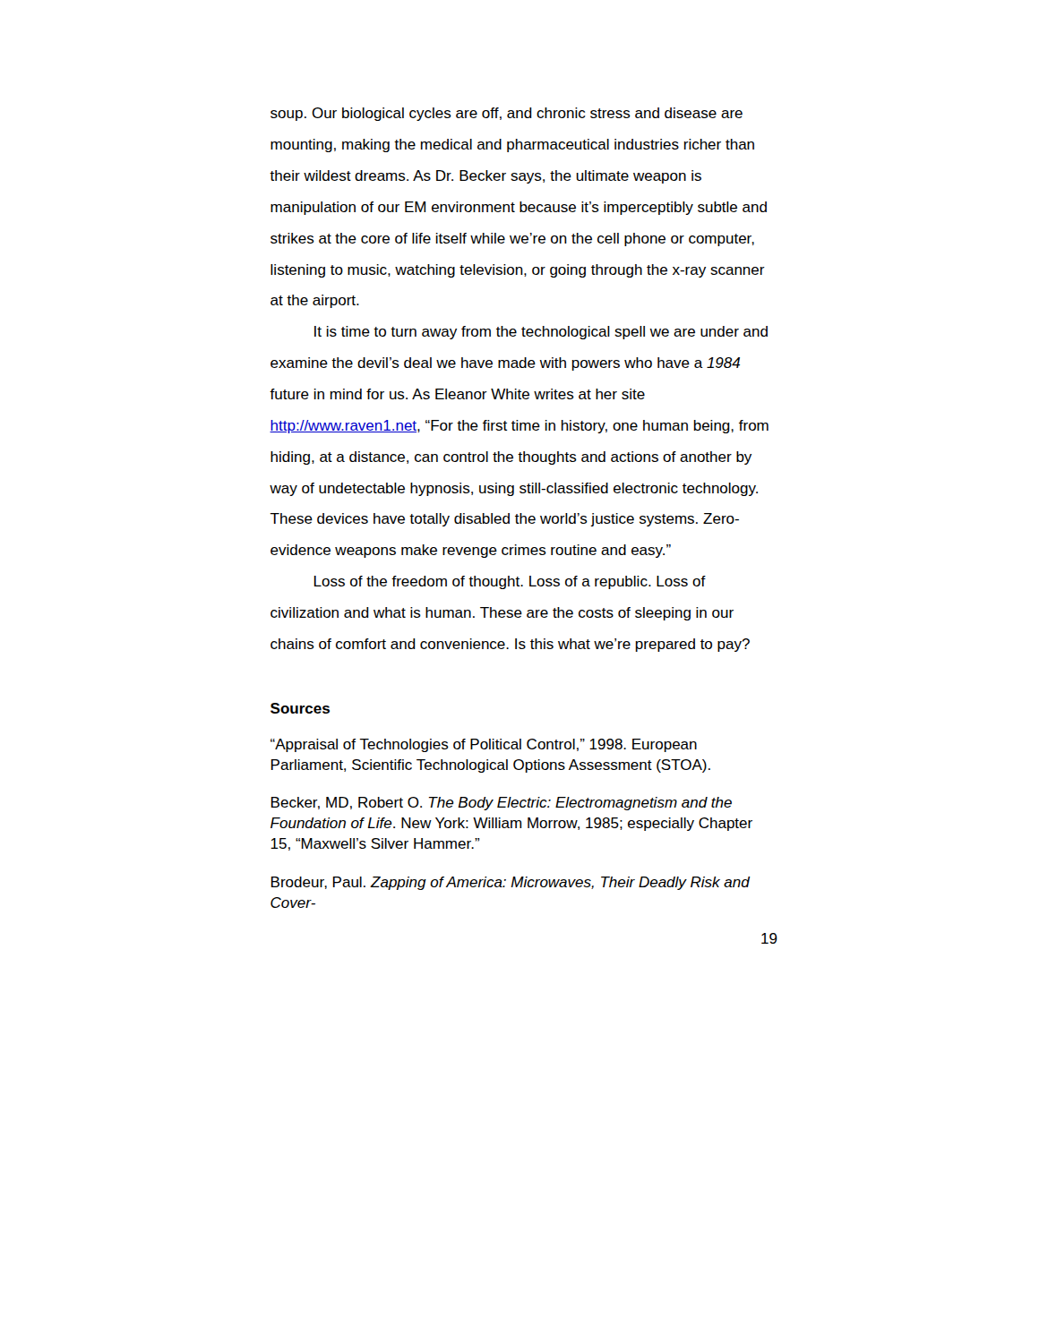soup. Our biological cycles are off, and chronic stress and disease are mounting, making the medical and pharmaceutical industries richer than their wildest dreams. As Dr. Becker says, the ultimate weapon is manipulation of our EM environment because it’s imperceptibly subtle and strikes at the core of life itself while we’re on the cell phone or computer, listening to music, watching television, or going through the x-ray scanner at the airport.
It is time to turn away from the technological spell we are under and examine the devil’s deal we have made with powers who have a 1984 future in mind for us. As Eleanor White writes at her site http://www.raven1.net, “For the first time in history, one human being, from hiding, at a distance, can control the thoughts and actions of another by way of undetectable hypnosis, using still-classified electronic technology. These devices have totally disabled the world’s justice systems. Zero-evidence weapons make revenge crimes routine and easy.”
Loss of the freedom of thought. Loss of a republic. Loss of civilization and what is human. These are the costs of sleeping in our chains of comfort and convenience. Is this what we’re prepared to pay?
Sources
“Appraisal of Technologies of Political Control,” 1998. European Parliament, Scientific Technological Options Assessment (STOA).
Becker, MD, Robert O. The Body Electric: Electromagnetism and the Foundation of Life. New York: William Morrow, 1985; especially Chapter 15, “Maxwell’s Silver Hammer.”
Brodeur, Paul. Zapping of America: Microwaves, Their Deadly Risk and Cover-
19